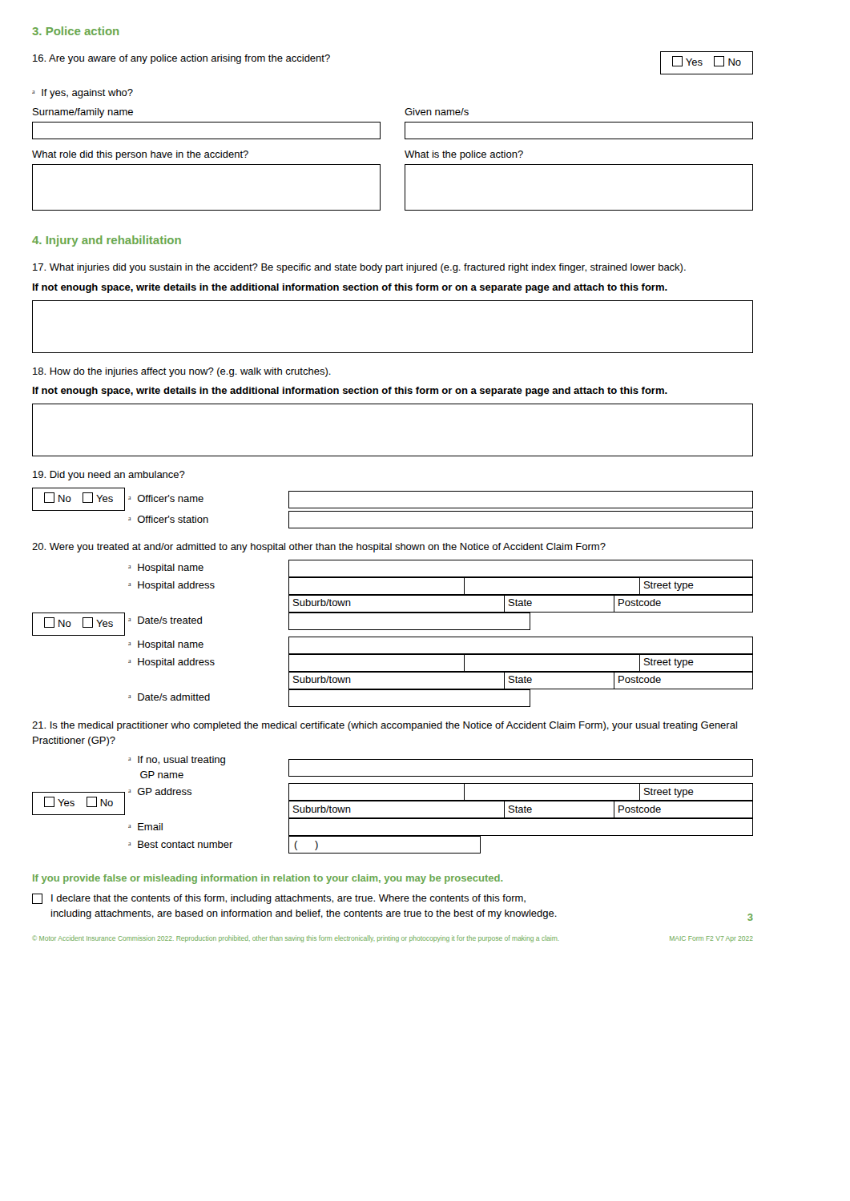3. Police action
Yes No 16. Are you aware of any police action arising from the accident?
ᵃ If yes, against who?
Surname/family name
Given name/s
What role did this person have in the accident?
What is the police action?
4. Injury and rehabilitation
17. What injuries did you sustain in the accident? Be specific and state body part injured (e.g. fractured right index finger, strained lower back).
If not enough space, write details in the additional information section of this form or on a separate page and attach to this form.
18. How do the injuries affect you now? (e.g. walk with crutches).
If not enough space, write details in the additional information section of this form or on a separate page and attach to this form.
19. Did you need an ambulance?
| No Yes | ᵃ Officer's name | |
| | ᵃ Officer's station | |
20. Were you treated at and/or admitted to any hospital other than the hospital shown on the Notice of Accident Claim Form?
| No Yes | ᵃ Hospital name | |
| ᵃ Hospital address | Street type |
| | Suburb/town State Postcode |
| ᵃ Date/s treated | |
| ᵃ Hospital name | |
| ᵃ Hospital address | Street type |
| | Suburb/town State Postcode |
| | ᵃ Date/s admitted | |
21. Is the medical practitioner who completed the medical certificate (which accompanied the Notice of Accident Claim Form), your usual treating General Practitioner (GP)?
| Yes No | ᵃ If no, usual treating GP name | |
| ᵃ GP address | Street type |
| | Suburb/town State Postcode |
| ᵃ Email | |
| ᵃ Best contact number | ( ) |
If you provide false or misleading information in relation to your claim, you may be prosecuted.
I declare that the contents of this form, including attachments, are true. Where the contents of this form,
including attachments, are based on information and belief, the contents are true to the best of my knowledge.
3
© Motor Accident Insurance Commission 2022. Reproduction prohibited, other than saving this form electronically, printing or photocopying it for the purpose of making a claim.
MAIC Form F2 V7 Apr 2022